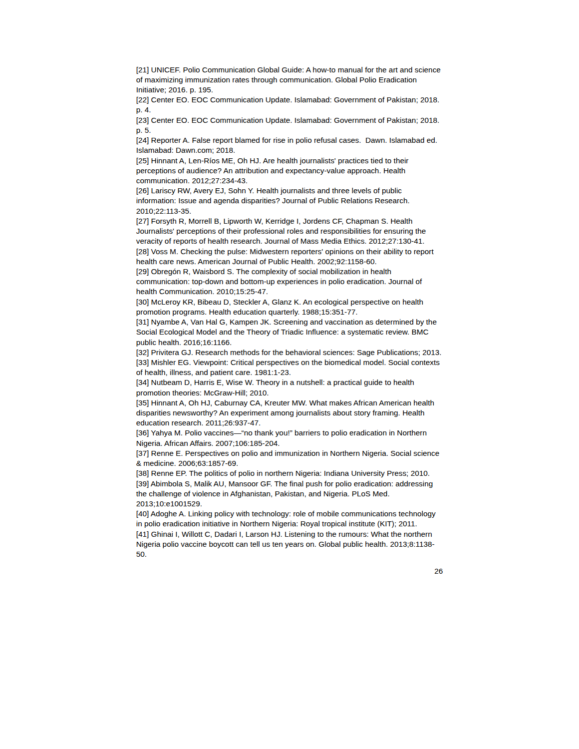[21] UNICEF. Polio Communication Global Guide: A how-to manual for the art and science of maximizing immunization rates through communication. Global Polio Eradication Initiative; 2016. p. 195.
[22] Center EO. EOC Communication Update. Islamabad: Government of Pakistan; 2018. p. 4.
[23] Center EO. EOC Communication Update. Islamabad: Government of Pakistan; 2018. p. 5.
[24] Reporter A. False report blamed for rise in polio refusal cases. Dawn. Islamabad ed. Islamabad: Dawn.com; 2018.
[25] Hinnant A, Len-Ríos ME, Oh HJ. Are health journalists' practices tied to their perceptions of audience? An attribution and expectancy-value approach. Health communication. 2012;27:234-43.
[26] Lariscy RW, Avery EJ, Sohn Y. Health journalists and three levels of public information: Issue and agenda disparities? Journal of Public Relations Research. 2010;22:113-35.
[27] Forsyth R, Morrell B, Lipworth W, Kerridge I, Jordens CF, Chapman S. Health Journalists' perceptions of their professional roles and responsibilities for ensuring the veracity of reports of health research. Journal of Mass Media Ethics. 2012;27:130-41.
[28] Voss M. Checking the pulse: Midwestern reporters' opinions on their ability to report health care news. American Journal of Public Health. 2002;92:1158-60.
[29] Obregón R, Waisbord S. The complexity of social mobilization in health communication: top-down and bottom-up experiences in polio eradication. Journal of health Communication. 2010;15:25-47.
[30] McLeroy KR, Bibeau D, Steckler A, Glanz K. An ecological perspective on health promotion programs. Health education quarterly. 1988;15:351-77.
[31] Nyambe A, Van Hal G, Kampen JK. Screening and vaccination as determined by the Social Ecological Model and the Theory of Triadic Influence: a systematic review. BMC public health. 2016;16:1166.
[32] Privitera GJ. Research methods for the behavioral sciences: Sage Publications; 2013.
[33] Mishler EG. Viewpoint: Critical perspectives on the biomedical model. Social contexts of health, illness, and patient care. 1981:1-23.
[34] Nutbeam D, Harris E, Wise W. Theory in a nutshell: a practical guide to health promotion theories: McGraw-Hill; 2010.
[35] Hinnant A, Oh HJ, Caburnay CA, Kreuter MW. What makes African American health disparities newsworthy? An experiment among journalists about story framing. Health education research. 2011;26:937-47.
[36] Yahya M. Polio vaccines—“no thank you!” barriers to polio eradication in Northern Nigeria. African Affairs. 2007;106:185-204.
[37] Renne E. Perspectives on polio and immunization in Northern Nigeria. Social science & medicine. 2006;63:1857-69.
[38] Renne EP. The politics of polio in northern Nigeria: Indiana University Press; 2010.
[39] Abimbola S, Malik AU, Mansoor GF. The final push for polio eradication: addressing the challenge of violence in Afghanistan, Pakistan, and Nigeria. PLoS Med. 2013;10:e1001529.
[40] Adoghe A. Linking policy with technology: role of mobile communications technology in polio eradication initiative in Northern Nigeria: Royal tropical institute (KIT); 2011.
[41] Ghinai I, Willott C, Dadari I, Larson HJ. Listening to the rumours: What the northern Nigeria polio vaccine boycott can tell us ten years on. Global public health. 2013;8:1138-50.
26